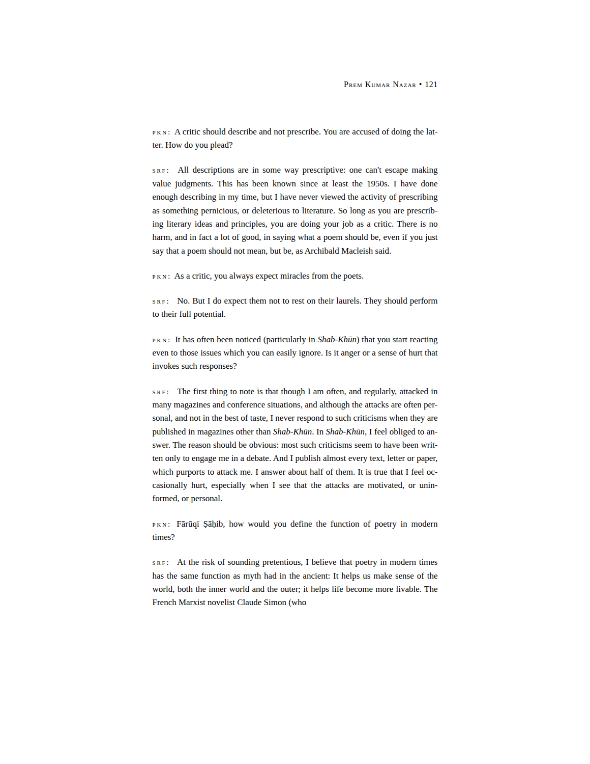Prem Kumar Nazar • 121
pkn: A critic should describe and not prescribe. You are accused of doing the latter. How do you plead?
srf: All descriptions are in some way prescriptive: one can't escape making value judgments. This has been known since at least the 1950s. I have done enough describing in my time, but I have never viewed the activity of prescribing as something pernicious, or deleterious to literature. So long as you are prescribing literary ideas and principles, you are doing your job as a critic. There is no harm, and in fact a lot of good, in saying what a poem should be, even if you just say that a poem should not mean, but be, as Archibald Macleish said.
pkn: As a critic, you always expect miracles from the poets.
srf: No. But I do expect them not to rest on their laurels. They should perform to their full potential.
pkn: It has often been noticed (particularly in Shab-Khūn) that you start reacting even to those issues which you can easily ignore. Is it anger or a sense of hurt that invokes such responses?
srf: The first thing to note is that though I am often, and regularly, attacked in many magazines and conference situations, and although the attacks are often personal, and not in the best of taste, I never respond to such criticisms when they are published in magazines other than Shab-Khūn. In Shab-Khūn, I feel obliged to answer. The reason should be obvious: most such criticisms seem to have been written only to engage me in a debate. And I publish almost every text, letter or paper, which purports to attack me. I answer about half of them. It is true that I feel occasionally hurt, especially when I see that the attacks are motivated, or uninformed, or personal.
pkn: Fārūqī Ṣāḥib, how would you define the function of poetry in modern times?
srf: At the risk of sounding pretentious, I believe that poetry in modern times has the same function as myth had in the ancient: It helps us make sense of the world, both the inner world and the outer; it helps life become more livable. The French Marxist novelist Claude Simon (who